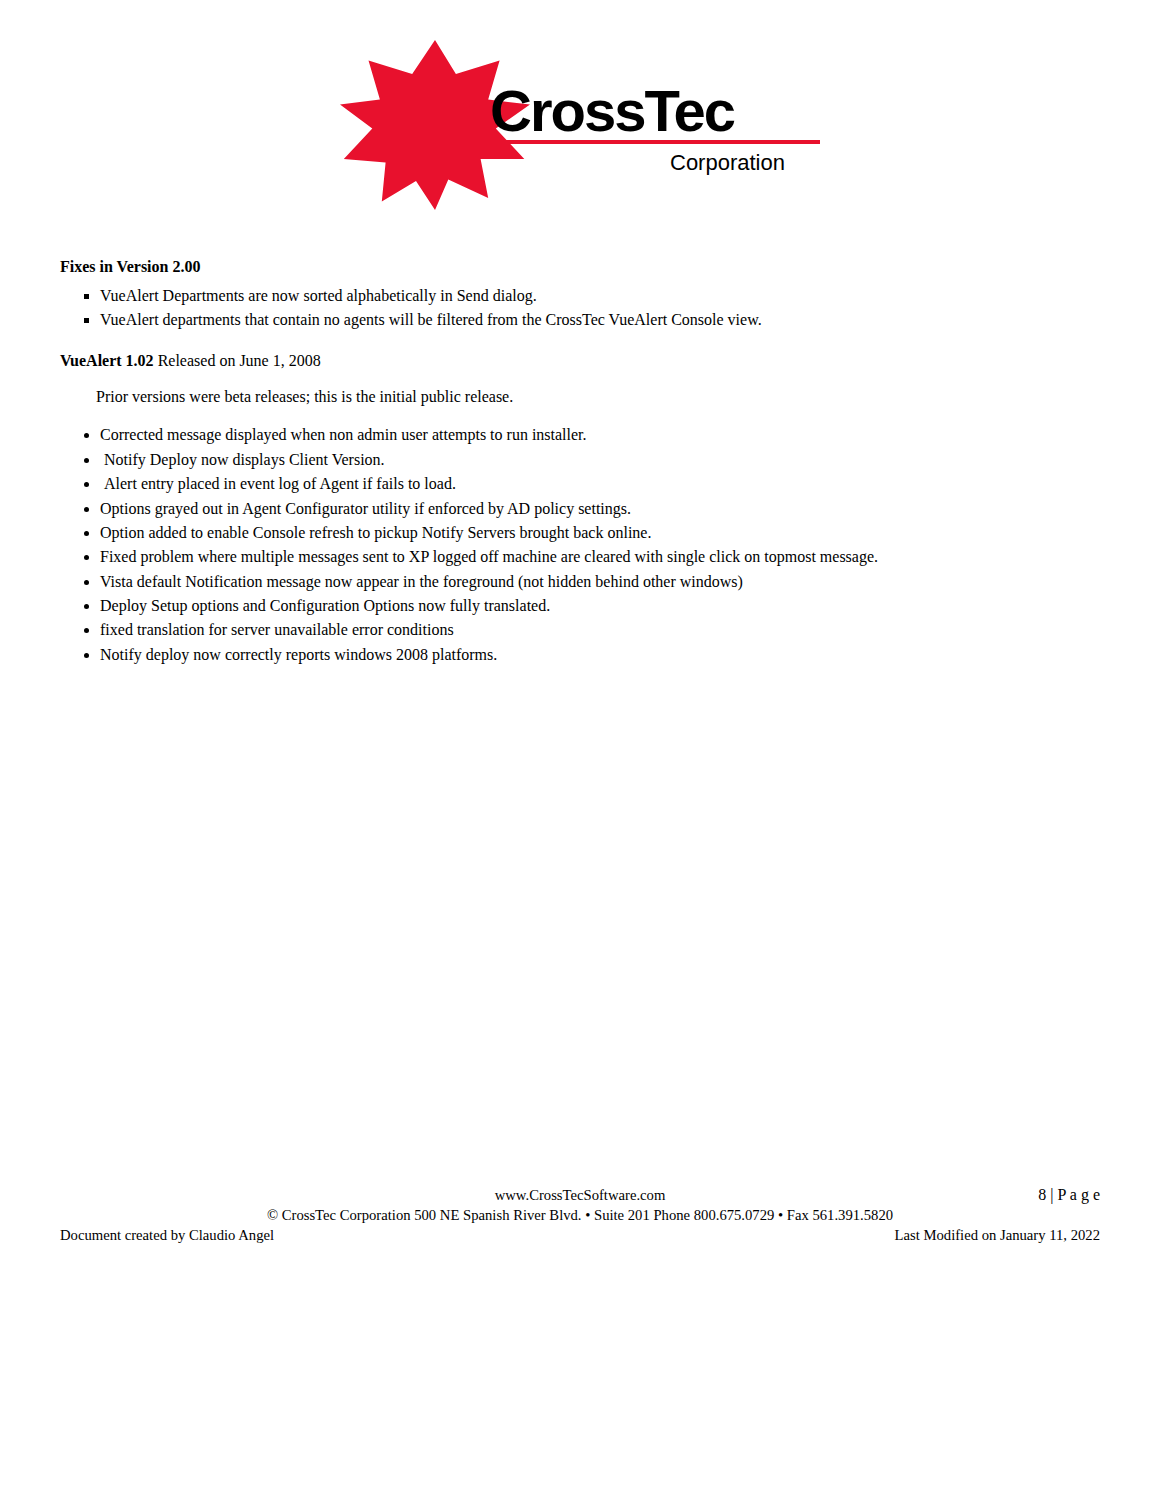CrossTec
Corporation
Fixes in Version 2.00
VueAlert Departments are now sorted alphabetically in Send dialog.
VueAlert departments that contain no agents will be filtered from the CrossTec VueAlert Console view.
VueAlert 1.02 Released on June 1, 2008
Prior versions were beta releases; this is the initial public release.
Corrected message displayed when non admin user attempts to run installer.
Notify Deploy now displays Client Version.
Alert entry placed in event log of Agent if fails to load.
Options grayed out in Agent Configurator utility if enforced by AD policy settings.
Option added to enable Console refresh to pickup Notify Servers brought back online.
Fixed problem where multiple messages sent to XP logged off machine are cleared with single click on topmost message.
Vista default Notification message now appear in the foreground (not hidden behind other windows)
Deploy Setup options and Configuration Options now fully translated.
fixed translation for server unavailable error conditions
Notify deploy now correctly reports windows 2008 platforms.
www.CrossTecSoftware.com 8 | P a g e
© CrossTec Corporation 500 NE Spanish River Blvd. • Suite 201 Phone 800.675.0729 • Fax 561.391.5820
Document created by Claudio Angel Last Modified on January 11, 2022